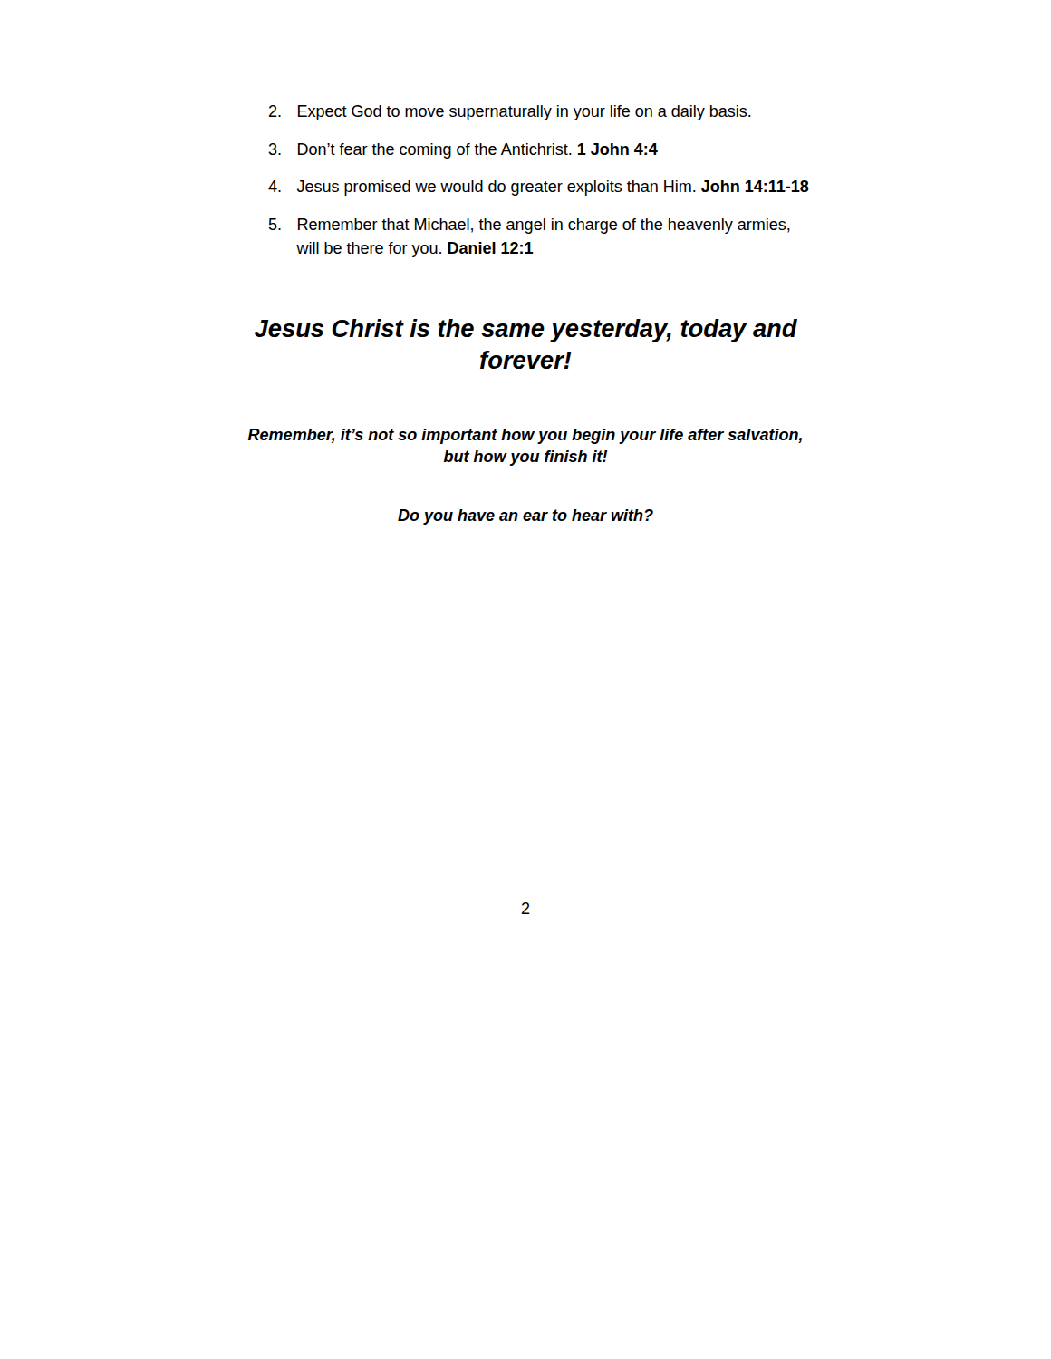Expect God to move supernaturally in your life on a daily basis.
Don’t fear the coming of the Antichrist. 1 John 4:4
Jesus promised we would do greater exploits than Him. John 14:11-18
Remember that Michael, the angel in charge of the heavenly armies, will be there for you. Daniel 12:1
Jesus Christ is the same yesterday, today and forever!
Remember, it’s not so important how you begin your life after salvation, but how you finish it!
Do you have an ear to hear with?
2